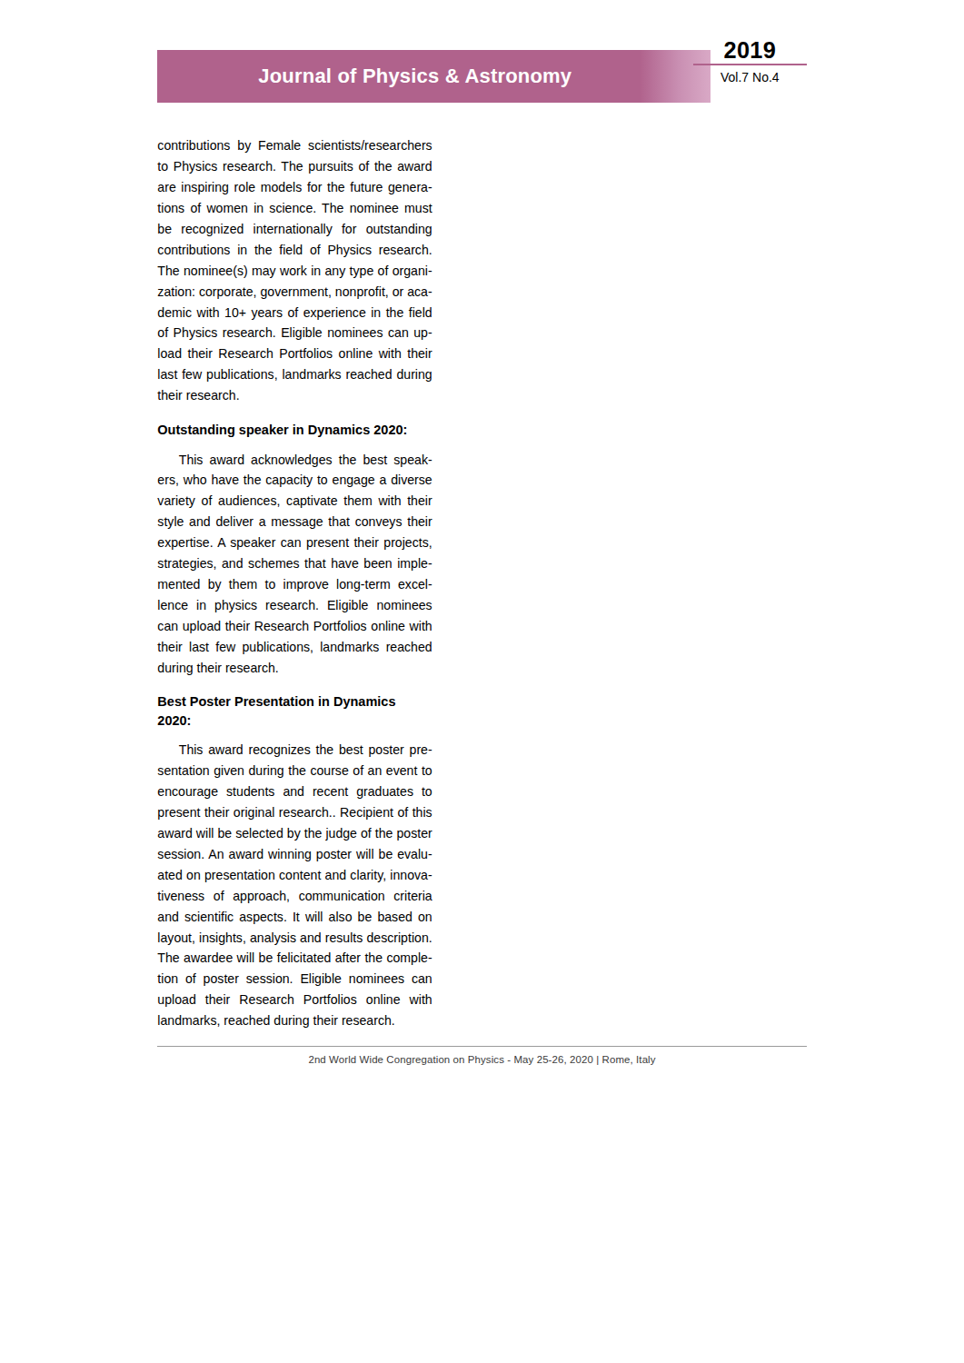Journal of Physics & Astronomy
2019
Vol.7 No.4
contributions by Female scientists/researchers to Physics research. The pursuits of the award are inspiring role models for the future generations of women in science. The nominee must be recognized internationally for outstanding contributions in the field of Physics research. The nominee(s) may work in any type of organization: corporate, government, nonprofit, or academic with 10+ years of experience in the field of Physics research. Eligible nominees can upload their Research Portfolios online with their last few publications, landmarks reached during their research.
Outstanding speaker in Dynamics 2020:
This award acknowledges the best speakers, who have the capacity to engage a diverse variety of audiences, captivate them with their style and deliver a message that conveys their expertise. A speaker can present their projects, strategies, and schemes that have been implemented by them to improve long-term excellence in physics research. Eligible nominees can upload their Research Portfolios online with their last few publications, landmarks reached during their research.
Best Poster Presentation in Dynamics 2020:
This award recognizes the best poster presentation given during the course of an event to encourage students and recent graduates to present their original research.. Recipient of this award will be selected by the judge of the poster session. An award winning poster will be evaluated on presentation content and clarity, innovativeness of approach, communication criteria and scientific aspects. It will also be based on layout, insights, analysis and results description. The awardee will be felicitated after the completion of poster session. Eligible nominees can upload their Research Portfolios online with landmarks, reached during their research.
2nd World Wide Congregation on Physics - May 25-26, 2020 | Rome, Italy